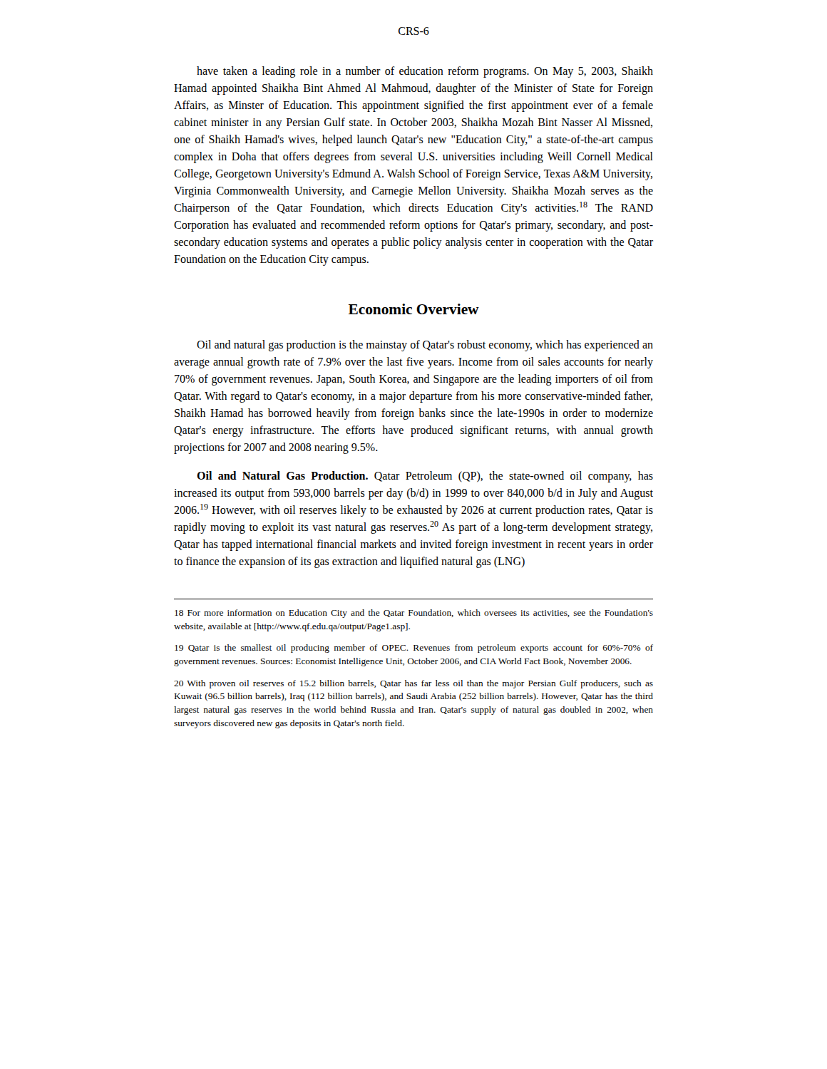CRS-6
have taken a leading role in a number of education reform programs. On May 5, 2003, Shaikh Hamad appointed Shaikha Bint Ahmed Al Mahmoud, daughter of the Minister of State for Foreign Affairs, as Minster of Education. This appointment signified the first appointment ever of a female cabinet minister in any Persian Gulf state. In October 2003, Shaikha Mozah Bint Nasser Al Missned, one of Shaikh Hamad's wives, helped launch Qatar's new "Education City," a state-of-the-art campus complex in Doha that offers degrees from several U.S. universities including Weill Cornell Medical College, Georgetown University's Edmund A. Walsh School of Foreign Service, Texas A&M University, Virginia Commonwealth University, and Carnegie Mellon University. Shaikha Mozah serves as the Chairperson of the Qatar Foundation, which directs Education City's activities.18 The RAND Corporation has evaluated and recommended reform options for Qatar's primary, secondary, and post-secondary education systems and operates a public policy analysis center in cooperation with the Qatar Foundation on the Education City campus.
Economic Overview
Oil and natural gas production is the mainstay of Qatar's robust economy, which has experienced an average annual growth rate of 7.9% over the last five years. Income from oil sales accounts for nearly 70% of government revenues. Japan, South Korea, and Singapore are the leading importers of oil from Qatar. With regard to Qatar's economy, in a major departure from his more conservative-minded father, Shaikh Hamad has borrowed heavily from foreign banks since the late-1990s in order to modernize Qatar's energy infrastructure. The efforts have produced significant returns, with annual growth projections for 2007 and 2008 nearing 9.5%.
Oil and Natural Gas Production. Qatar Petroleum (QP), the state-owned oil company, has increased its output from 593,000 barrels per day (b/d) in 1999 to over 840,000 b/d in July and August 2006.19 However, with oil reserves likely to be exhausted by 2026 at current production rates, Qatar is rapidly moving to exploit its vast natural gas reserves.20 As part of a long-term development strategy, Qatar has tapped international financial markets and invited foreign investment in recent years in order to finance the expansion of its gas extraction and liquified natural gas (LNG)
18 For more information on Education City and the Qatar Foundation, which oversees its activities, see the Foundation's website, available at [http://www.qf.edu.qa/output/Page1.asp].
19 Qatar is the smallest oil producing member of OPEC. Revenues from petroleum exports account for 60%-70% of government revenues. Sources: Economist Intelligence Unit, October 2006, and CIA World Fact Book, November 2006.
20 With proven oil reserves of 15.2 billion barrels, Qatar has far less oil than the major Persian Gulf producers, such as Kuwait (96.5 billion barrels), Iraq (112 billion barrels), and Saudi Arabia (252 billion barrels). However, Qatar has the third largest natural gas reserves in the world behind Russia and Iran. Qatar's supply of natural gas doubled in 2002, when surveyors discovered new gas deposits in Qatar's north field.